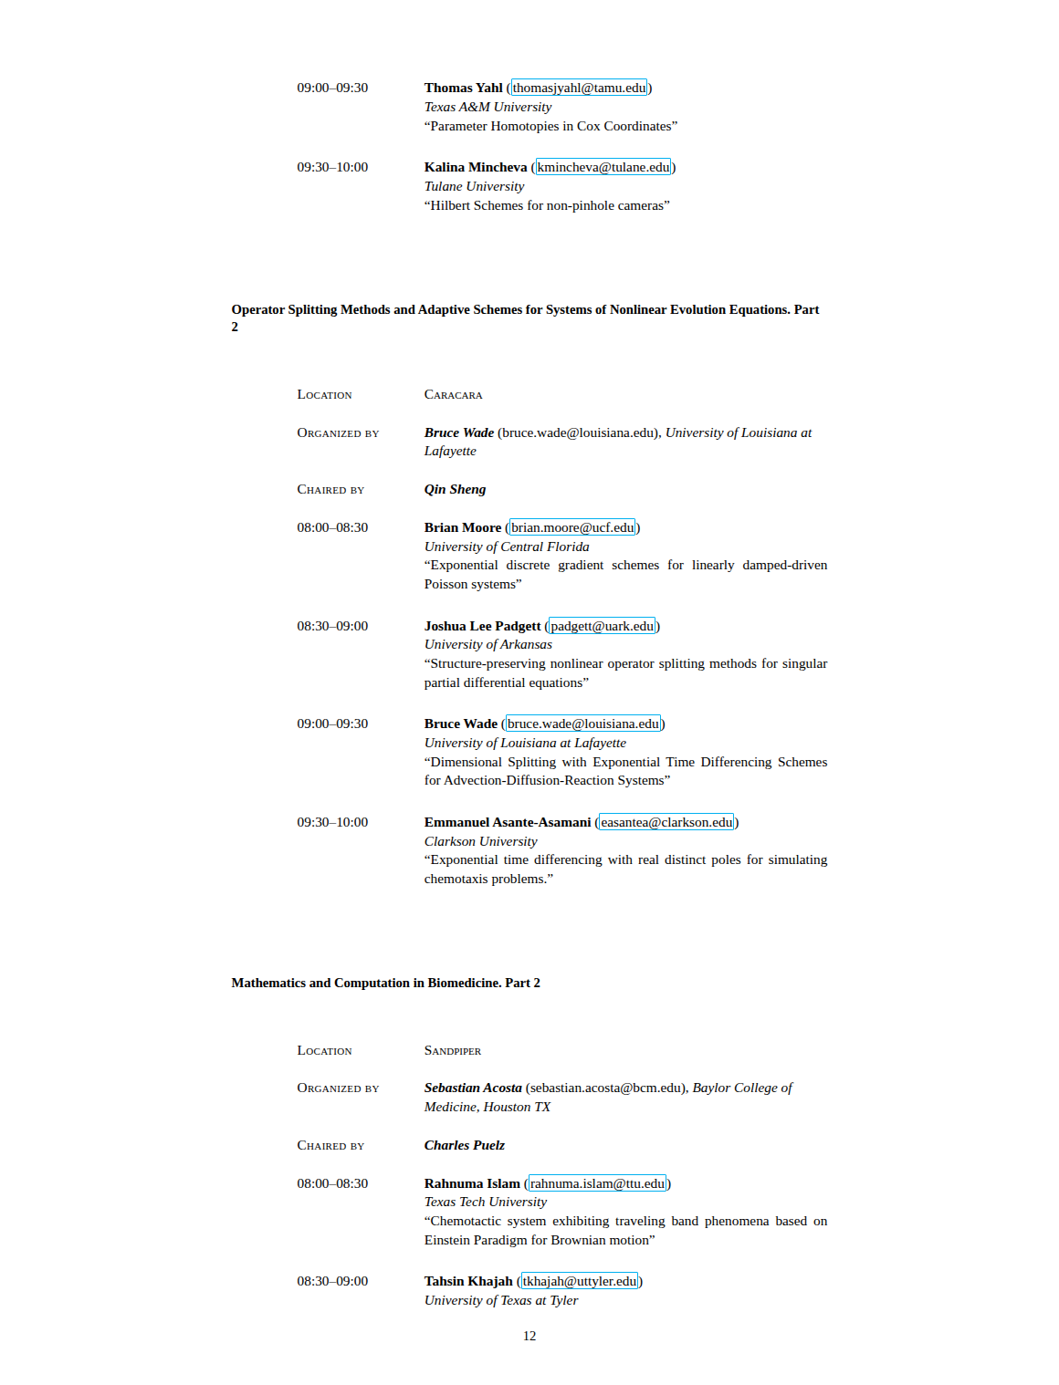09:00–09:30
Thomas Yahl (thomasjyahl@tamu.edu) Texas A&M University “Parameter Homotopies in Cox Coordinates”
09:30–10:00
Kalina Mincheva (kmincheva@tulane.edu) Tulane University “Hilbert Schemes for non-pinhole cameras”
Operator Splitting Methods and Adaptive Schemes for Systems of Nonlinear Evolution Equations. Part 2
Location
Caracara
Organized by
Bruce Wade (bruce.wade@louisiana.edu), University of Louisiana at Lafayette
Chaired by
Qin Sheng
08:00–08:30
Brian Moore (brian.moore@ucf.edu) University of Central Florida “Exponential discrete gradient schemes for linearly damped-driven Poisson systems”
08:30–09:00
Joshua Lee Padgett (padgett@uark.edu) University of Arkansas “Structure-preserving nonlinear operator splitting methods for singular partial differential equations”
09:00–09:30
Bruce Wade (bruce.wade@louisiana.edu) University of Louisiana at Lafayette “Dimensional Splitting with Exponential Time Differencing Schemes for Advection-Diffusion-Reaction Systems”
09:30–10:00
Emmanuel Asante-Asamani (easantea@clarkson.edu) Clarkson University “Exponential time differencing with real distinct poles for simulating chemotaxis problems.”
Mathematics and Computation in Biomedicine. Part 2
Location
Sandpiper
Organized by
Sebastian Acosta (sebastian.acosta@bcm.edu), Baylor College of Medicine, Houston TX
Chaired by
Charles Puelz
08:00–08:30
Rahnuma Islam (rahnuma.islam@ttu.edu) Texas Tech University “Chemotactic system exhibiting traveling band phenomena based on Einstein Paradigm for Brownian motion”
08:30–09:00
Tahsin Khajah (tkhajah@uttyler.edu) University of Texas at Tyler
12